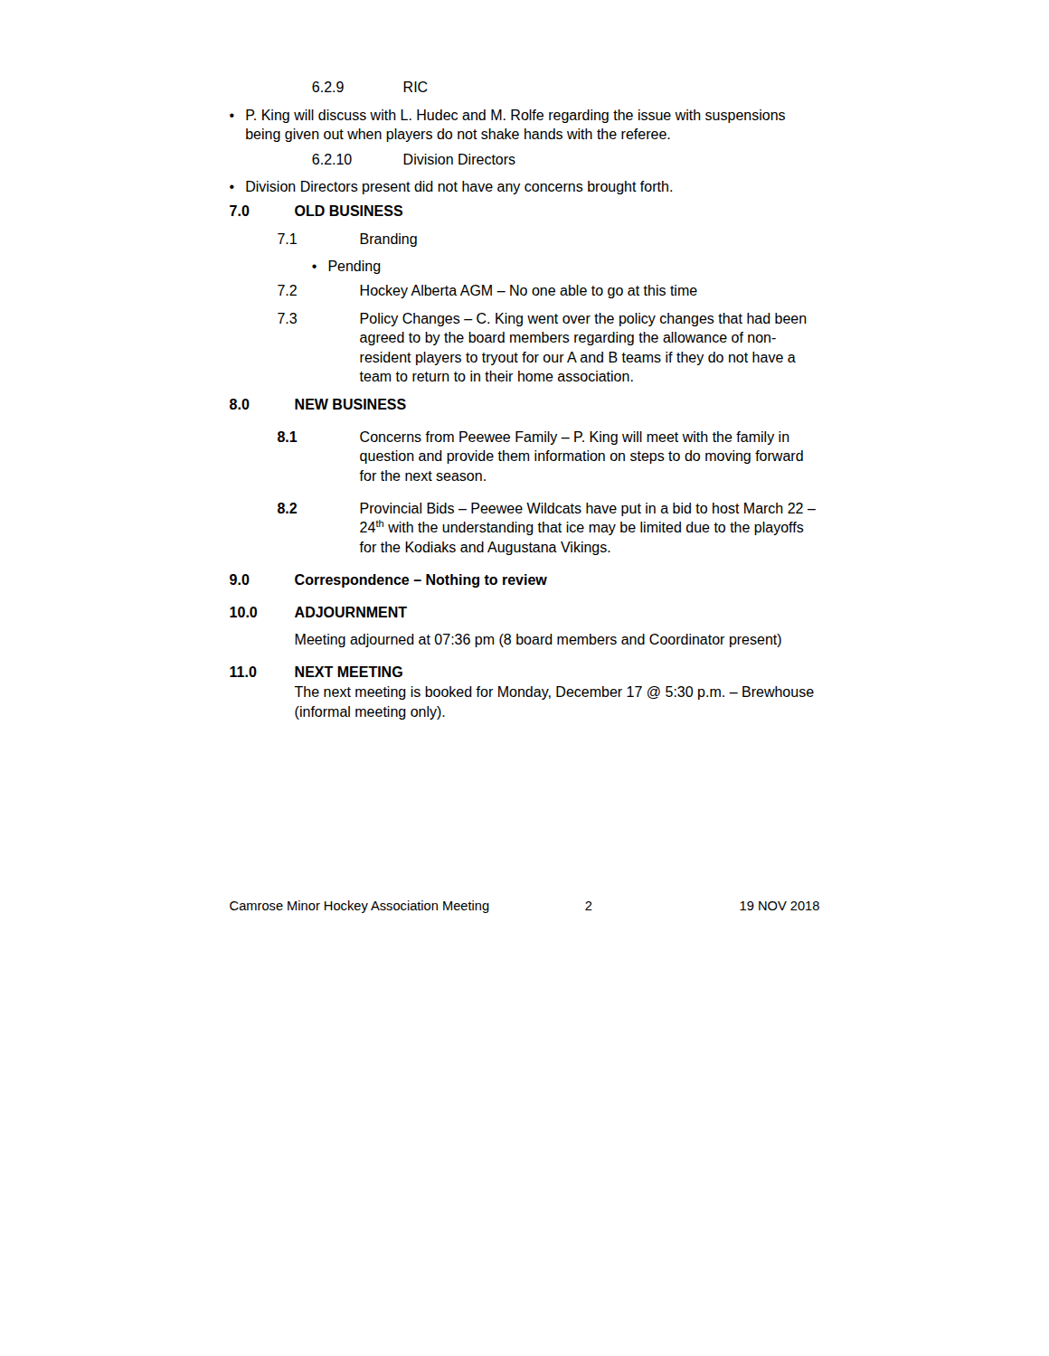6.2.9
RIC
P. King will discuss with L. Hudec and M. Rolfe regarding the issue with suspensions being given out when players do not shake hands with the referee.
6.2.10
Division Directors
Division Directors present did not have any concerns brought forth.
7.0
OLD BUSINESS
7.1
Branding
Pending
7.2
Hockey Alberta AGM – No one able to go at this time
7.3
Policy Changes – C. King went over the policy changes that had been agreed to by the board members regarding the allowance of non-resident players to tryout for our A and B teams if they do not have a team to return to in their home association.
8.0
NEW BUSINESS
8.1
Concerns from Peewee Family – P. King will meet with the family in question and provide them information on steps to do moving forward for the next season.
8.2
Provincial Bids – Peewee Wildcats have put in a bid to host March 22 – 24th with the understanding that ice may be limited due to the playoffs for the Kodiaks and Augustana Vikings.
9.0
Correspondence – Nothing to review
10.0
ADJOURNMENT
Meeting adjourned at 07:36 pm (8 board members and Coordinator present)
11.0
NEXT MEETING
The next meeting is booked for Monday, December 17 @ 5:30 p.m. – Brewhouse (informal meeting only).
Camrose Minor Hockey Association Meeting
2
19 NOV 2018